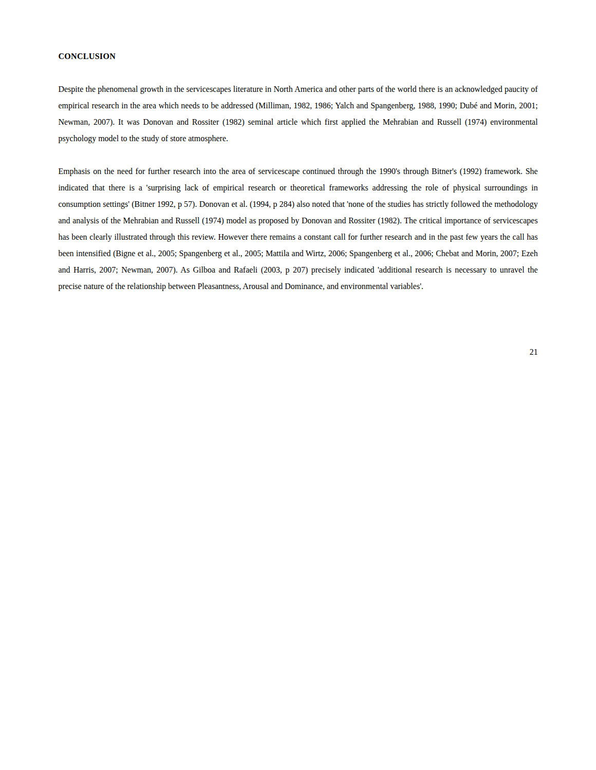CONCLUSION
Despite the phenomenal growth in the servicescapes literature in North America and other parts of the world there is an acknowledged paucity of empirical research in the area which needs to be addressed (Milliman, 1982, 1986; Yalch and Spangenberg, 1988, 1990; Dubé and Morin, 2001; Newman, 2007). It was Donovan and Rossiter (1982) seminal article which first applied the Mehrabian and Russell (1974) environmental psychology model to the study of store atmosphere.
Emphasis on the need for further research into the area of servicescape continued through the 1990's through Bitner's (1992) framework. She indicated that there is a 'surprising lack of empirical research or theoretical frameworks addressing the role of physical surroundings in consumption settings' (Bitner 1992, p 57). Donovan et al. (1994, p 284) also noted that 'none of the studies has strictly followed the methodology and analysis of the Mehrabian and Russell (1974) model as proposed by Donovan and Rossiter (1982). The critical importance of servicescapes has been clearly illustrated through this review. However there remains a constant call for further research and in the past few years the call has been intensified (Bigne et al., 2005; Spangenberg et al., 2005; Mattila and Wirtz, 2006; Spangenberg et al., 2006; Chebat and Morin, 2007; Ezeh and Harris, 2007; Newman, 2007). As Gilboa and Rafaeli (2003, p 207) precisely indicated 'additional research is necessary to unravel the precise nature of the relationship between Pleasantness, Arousal and Dominance, and environmental variables'.
21